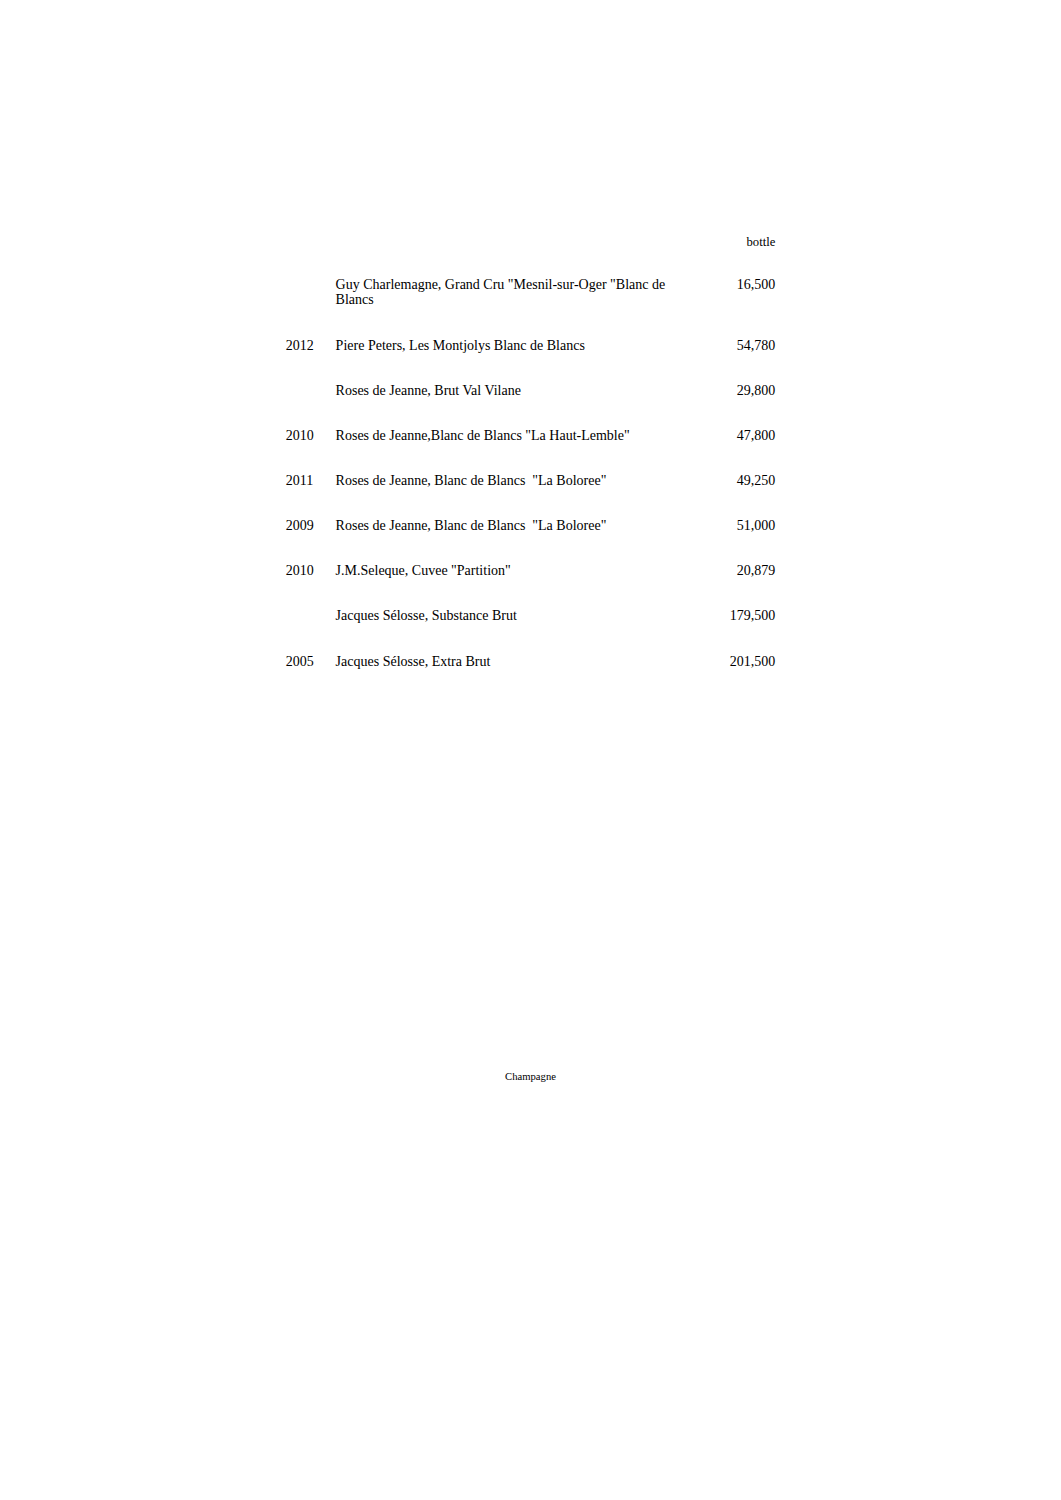| bottle |
| --- |
| | Guy Charlemagne, Grand Cru "Mesnil-sur-Oger "Blanc de Blancs | 16,500 |
| 2012 | Piere Peters, Les Montjolys Blanc de Blancs | 54,780 |
| | Roses de Jeanne, Brut Val Vilane | 29,800 |
| 2010 | Roses de Jeanne,Blanc de Blancs "La Haut-Lemble" | 47,800 |
| 2011 | Roses de Jeanne, Blanc de Blancs "La Boloree" | 49,250 |
| 2009 | Roses de Jeanne, Blanc de Blancs "La Boloree" | 51,000 |
| 2010 | J.M.Seleque, Cuvee "Partition" | 20,879 |
| | Jacques Sélosse, Substance Brut | 179,500 |
| 2005 | Jacques Sélosse, Extra Brut | 201,500 |
Champagne